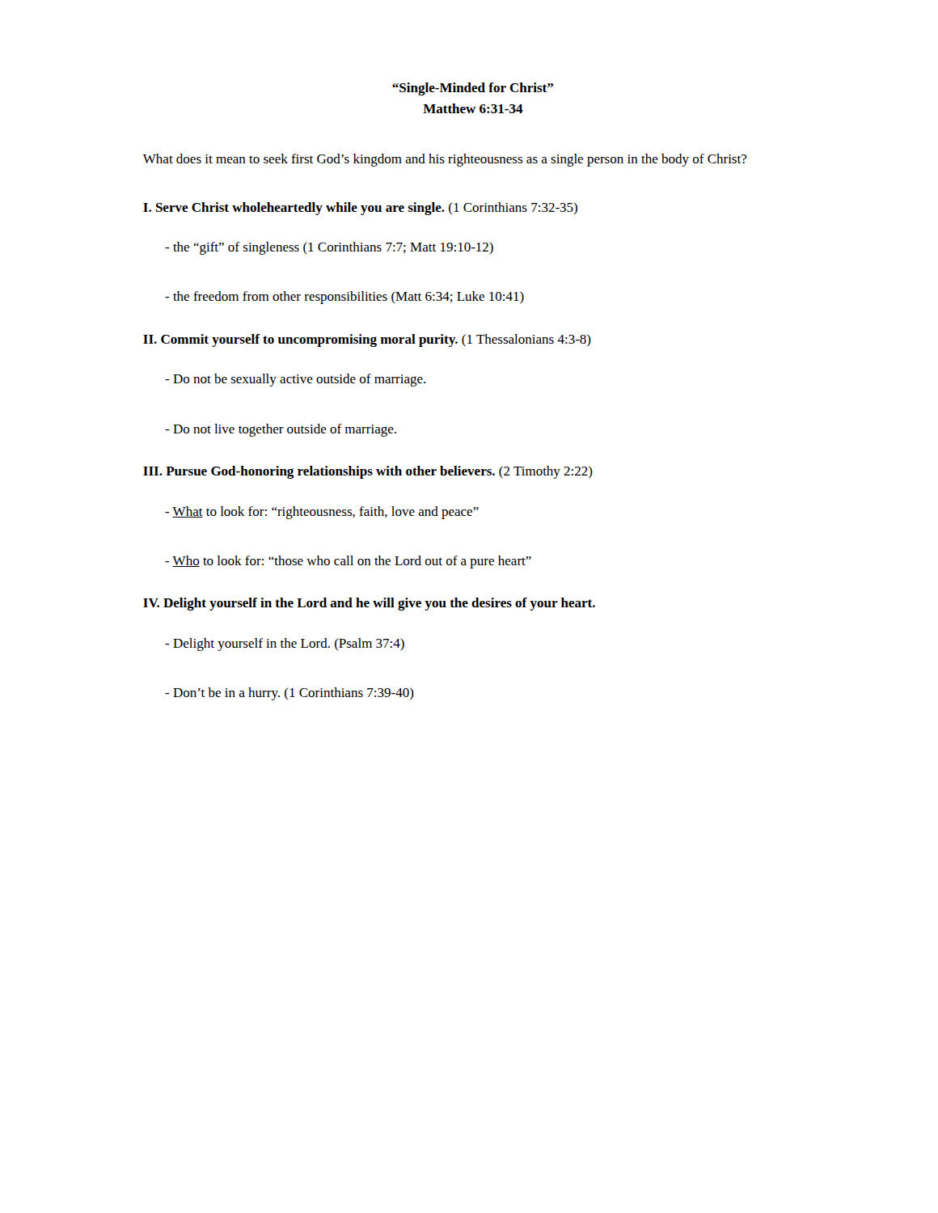“Single-Minded for Christ” Matthew 6:31-34
What does it mean to seek first God’s kingdom and his righteousness as a single person in the body of Christ?
I. Serve Christ wholeheartedly while you are single. (1 Corinthians 7:32-35)
- the “gift” of singleness (1 Corinthians 7:7; Matt 19:10-12)
- the freedom from other responsibilities (Matt 6:34; Luke 10:41)
II. Commit yourself to uncompromising moral purity. (1 Thessalonians 4:3-8)
- Do not be sexually active outside of marriage.
- Do not live together outside of marriage.
III. Pursue God-honoring relationships with other believers. (2 Timothy 2:22)
- What to look for: “righteousness, faith, love and peace”
- Who to look for: “those who call on the Lord out of a pure heart”
IV. Delight yourself in the Lord and he will give you the desires of your heart.
- Delight yourself in the Lord. (Psalm 37:4)
- Don’t be in a hurry. (1 Corinthians 7:39-40)